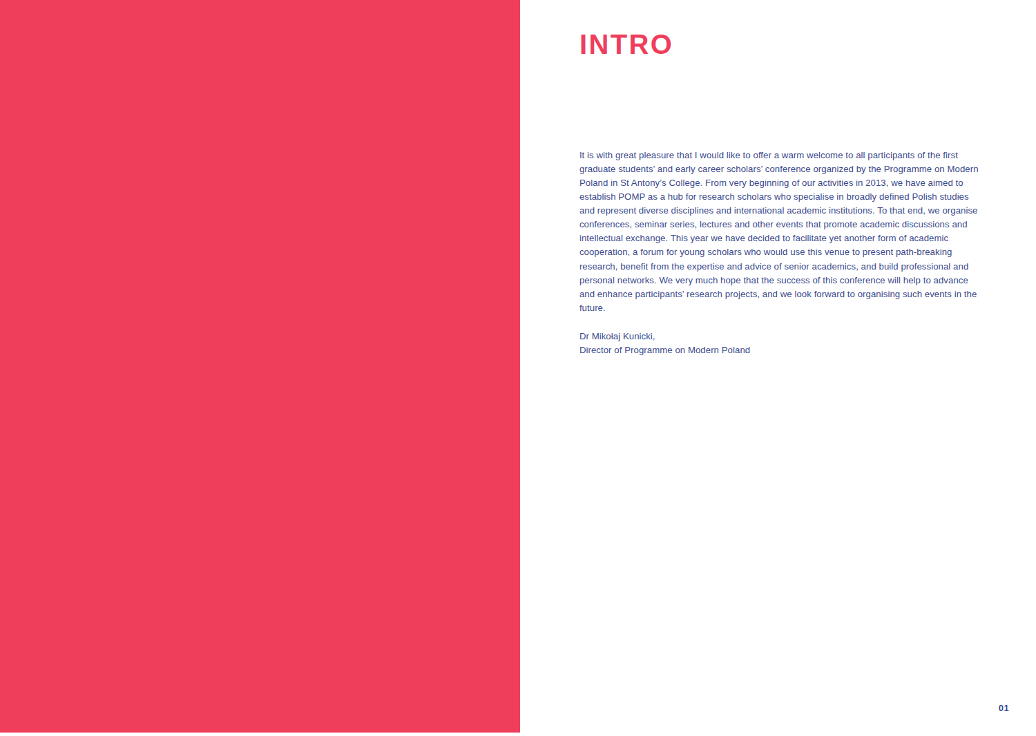INTRO
It is with great pleasure that I would like to offer a warm welcome to all participants of the first graduate students’ and early career scholars’ conference organized by the Programme on Modern Poland in St Antony’s College. From very beginning of our activities in 2013, we have aimed to establish POMP as a hub for research scholars who specialise in broadly defined Polish studies and represent diverse disciplines and international academic institutions. To that end, we organise conferences, seminar series, lectures and other events that promote academic discussions and intellectual exchange. This year we have decided to facilitate yet another form of academic cooperation, a forum for young scholars who would use this venue to present path-breaking research, benefit from the expertise and advice of senior academics, and build professional and personal networks. We very much hope that the success of this conference will help to advance and enhance participants’ research projects, and we look forward to organising such events in the future.
Dr Mikołaj Kunicki,
Director of Programme on Modern Poland
01